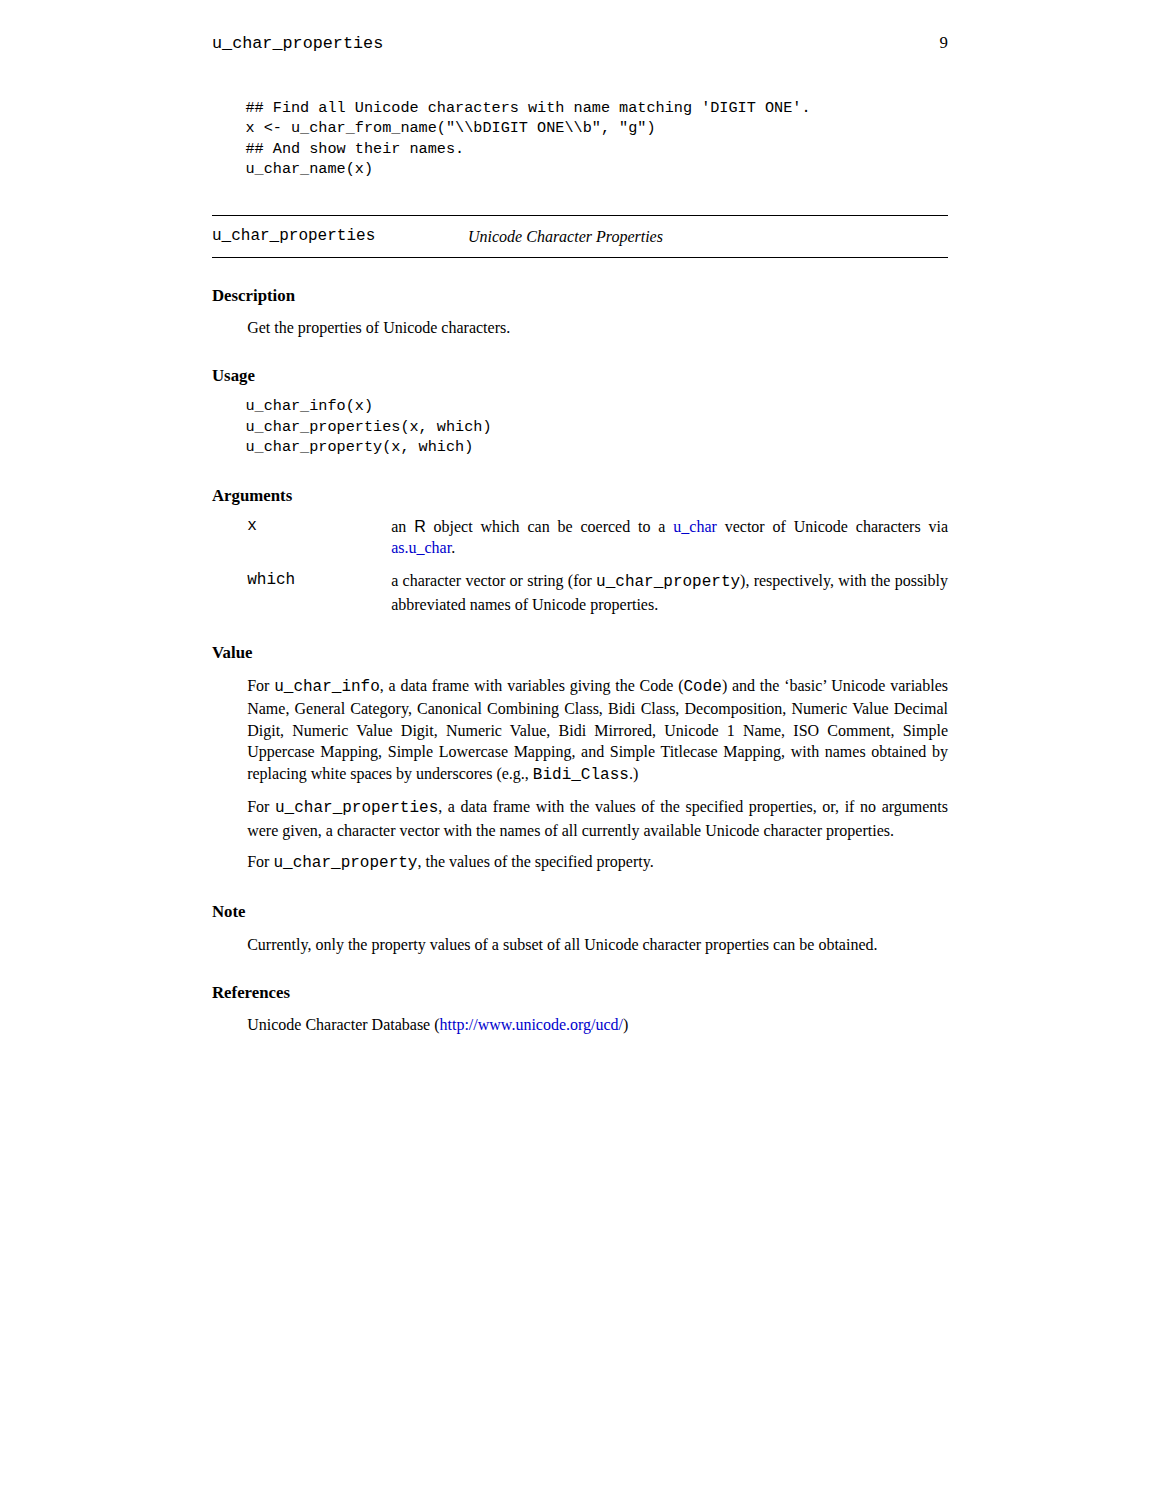u_char_properties 9
## Find all Unicode characters with name matching 'DIGIT ONE'.
x <- u_char_from_name("\\bDIGIT ONE\\b", "g")
## And show their names.
u_char_name(x)
u_char_properties Unicode Character Properties
Description
Get the properties of Unicode characters.
Usage
u_char_info(x)
u_char_properties(x, which)
u_char_property(x, which)
Arguments
x
an R object which can be coerced to a u_char vector of Unicode characters via as.u_char.
which
a character vector or string (for u_char_property), respectively, with the possibly abbreviated names of Unicode properties.
Value
For u_char_info, a data frame with variables giving the Code (Code) and the ‘basic’ Unicode variables Name, General Category, Canonical Combining Class, Bidi Class, Decomposition, Numeric Value Decimal Digit, Numeric Value Digit, Numeric Value, Bidi Mirrored, Unicode 1 Name, ISO Comment, Simple Uppercase Mapping, Simple Lowercase Mapping, and Simple Titlecase Mapping, with names obtained by replacing white spaces by underscores (e.g., Bidi_Class.)
For u_char_properties, a data frame with the values of the specified properties, or, if no arguments were given, a character vector with the names of all currently available Unicode character properties.
For u_char_property, the values of the specified property.
Note
Currently, only the property values of a subset of all Unicode character properties can be obtained.
References
Unicode Character Database (http://www.unicode.org/ucd/)